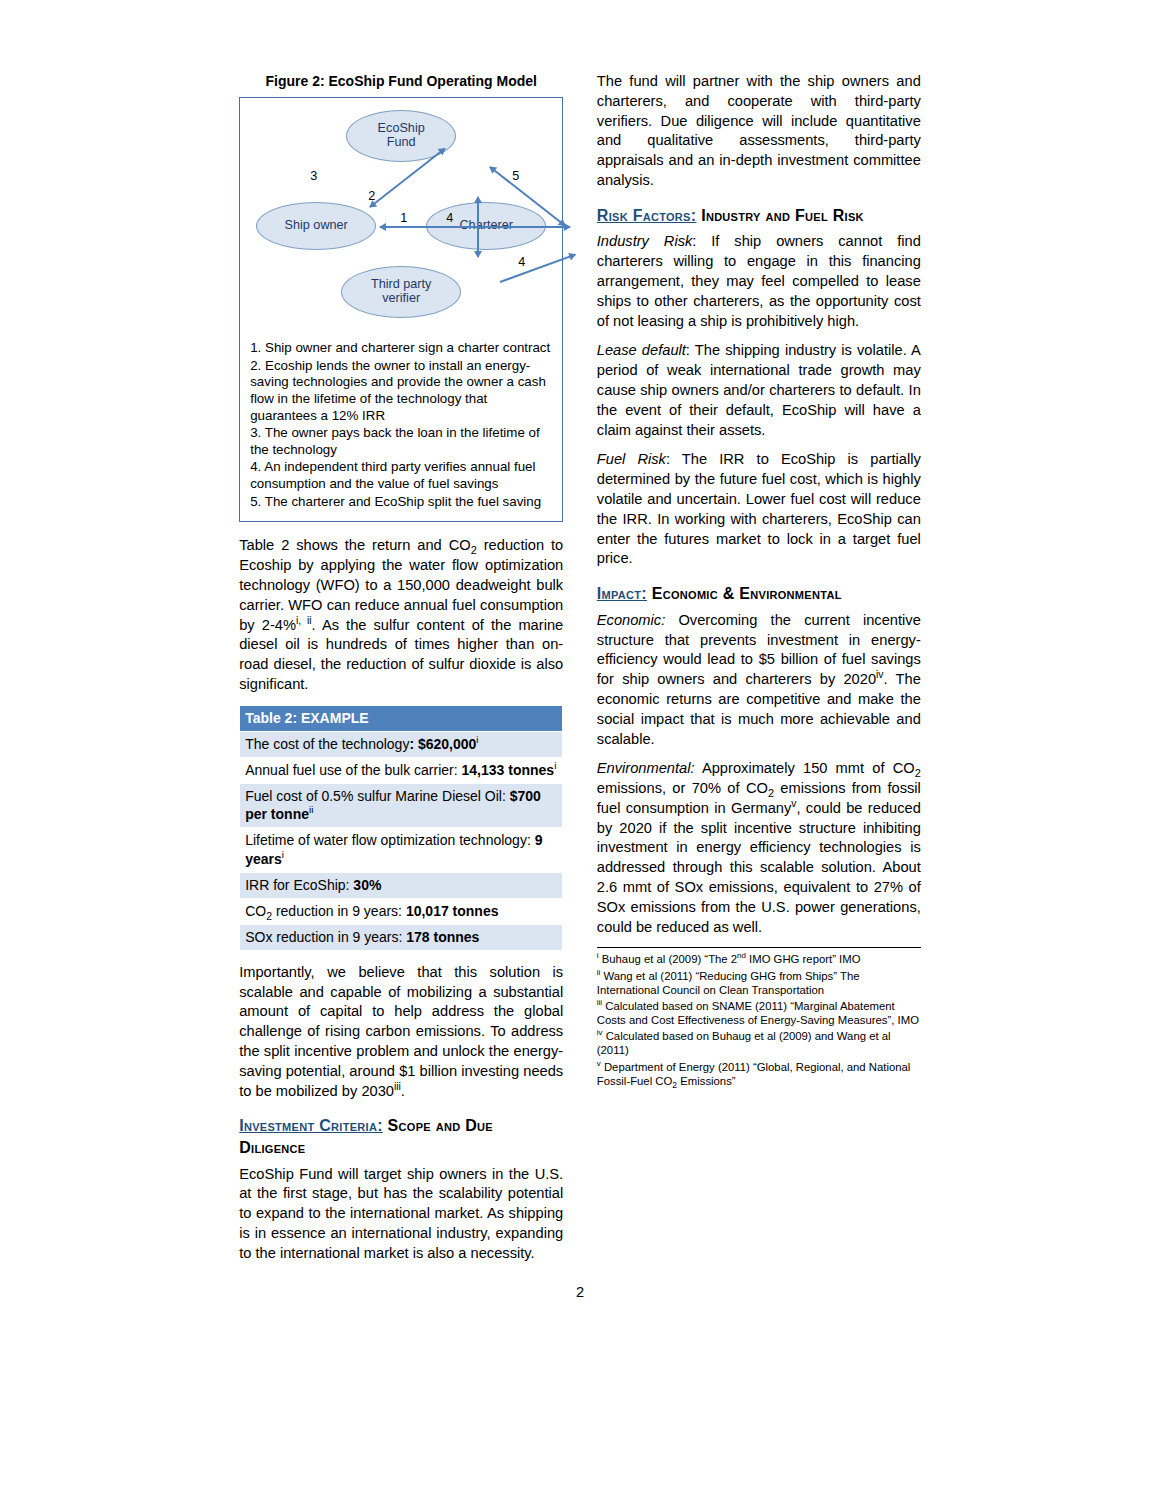Figure 2: EcoShip Fund Operating Model
EcoShip
Fund
Ship owner
Charterer
Third party
verifier
3
2
1
4
5
4
1. Ship owner and charterer sign a charter contract
2. Ecoship lends the owner to install an energy-saving technologies and provide the owner a cash flow in the lifetime of the technology that guarantees a 12% IRR
3. The owner pays back the loan in the lifetime of the technology
4. An independent third party verifies annual fuel consumption and the value of fuel savings
5. The charterer and EcoShip split the fuel saving
Table 2 shows the return and CO2 reduction to Ecoship by applying the water flow optimization technology (WFO) to a 150,000 deadweight bulk carrier. WFO can reduce annual fuel consumption by 2-4%i, ii. As the sulfur content of the marine diesel oil is hundreds of times higher than on-road diesel, the reduction of sulfur dioxide is also significant.
| Table 2: EXAMPLE |
| --- |
| The cost of the technology : $620,000 i |
| Annual fuel use of the bulk carrier: 14,133 tonnes i |
| Fuel cost of 0.5% sulfur Marine Diesel Oil: $700 per tonne ii |
| Lifetime of water flow optimization technology: 9 years i |
| IRR for EcoShip: 30% |
| CO 2 reduction in 9 years: 10,017 tonnes |
| SOx reduction in 9 years: 178 tonnes |
Importantly, we believe that this solution is scalable and capable of mobilizing a substantial amount of capital to help address the global challenge of rising carbon emissions. To address the split incentive problem and unlock the energy-saving potential, around $1 billion investing needs to be mobilized by 2030iii.
Investment Criteria: Scope and Due Diligence
EcoShip Fund will target ship owners in the U.S. at the first stage, but has the scalability potential to expand to the international market. As shipping is in essence an international industry, expanding to the international market is also a necessity.
The fund will partner with the ship owners and charterers, and cooperate with third-party verifiers. Due diligence will include quantitative and qualitative assessments, third-party appraisals and an in-depth investment committee analysis.
Risk Factors: Industry and Fuel Risk
Industry Risk: If ship owners cannot find charterers willing to engage in this financing arrangement, they may feel compelled to lease ships to other charterers, as the opportunity cost of not leasing a ship is prohibitively high.
Lease default: The shipping industry is volatile. A period of weak international trade growth may cause ship owners and/or charterers to default. In the event of their default, EcoShip will have a claim against their assets.
Fuel Risk: The IRR to EcoShip is partially determined by the future fuel cost, which is highly volatile and uncertain. Lower fuel cost will reduce the IRR. In working with charterers, EcoShip can enter the futures market to lock in a target fuel price.
Impact: Economic & Environmental
Economic: Overcoming the current incentive structure that prevents investment in energy-efficiency would lead to $5 billion of fuel savings for ship owners and charterers by 2020iv. The economic returns are competitive and make the social impact that is much more achievable and scalable.
Environmental: Approximately 150 mmt of CO2 emissions, or 70% of CO2 emissions from fossil fuel consumption in Germanyv, could be reduced by 2020 if the split incentive structure inhibiting investment in energy efficiency technologies is addressed through this scalable solution. About 2.6 mmt of SOx emissions, equivalent to 27% of SOx emissions from the U.S. power generations, could be reduced as well.
i Buhaug et al (2009) “The 2nd IMO GHG report” IMO
ii Wang et al (2011) “Reducing GHG from Ships” The International Council on Clean Transportation
iii Calculated based on SNAME (2011) “Marginal Abatement Costs and Cost Effectiveness of Energy-Saving Measures”, IMO
iv Calculated based on Buhaug et al (2009) and Wang et al (2011)
v Department of Energy (2011) “Global, Regional, and National Fossil-Fuel CO2 Emissions”
2